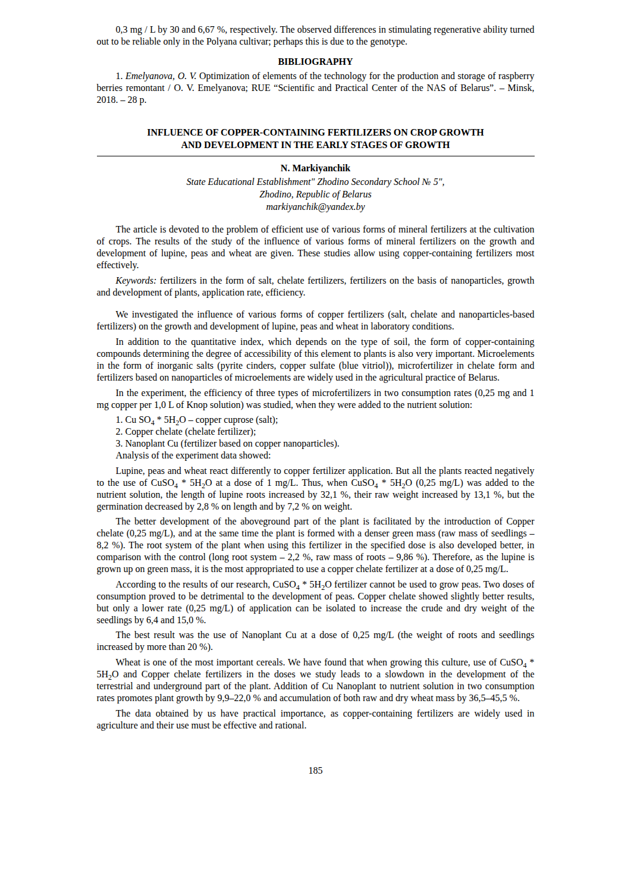0,3 mg / L by 30 and 6,67 %, respectively. The observed differences in stimulating regenerative ability turned out to be reliable only in the Polyana cultivar; perhaps this is due to the genotype.
Bibliography
Emelyanova, O. V. Optimization of elements of the technology for the production and storage of raspberry berries remontant / O. V. Emelyanova; RUE “Scientific and Practical Center of the NAS of Belarus”. – Minsk, 2018. – 28 p.
Influence of Copper-Containing Fertilizers on Crop Growth
and Development in the Early Stages of Growth
N. Markiyanchik
State Educational Establishment" Zhodino Secondary School № 5",
Zhodino, Republic of Belarus
markiyanchik@yandex.by
The article is devoted to the problem of efficient use of various forms of mineral fertilizers at the cultivation of crops. The results of the study of the influence of various forms of mineral fertilizers on the growth and development of lupine, peas and wheat are given. These studies allow using copper-containing fertilizers most effectively.
Keywords: fertilizers in the form of salt, chelate fertilizers, fertilizers on the basis of nanoparticles, growth and development of plants, application rate, efficiency.
We investigated the influence of various forms of copper fertilizers (salt, chelate and nanoparticles-based fertilizers) on the growth and development of lupine, peas and wheat in laboratory conditions.
In addition to the quantitative index, which depends on the type of soil, the form of copper-containing compounds determining the degree of accessibility of this element to plants is also very important. Microelements in the form of inorganic salts (pyrite cinders, copper sulfate (blue vitriol)), microfertilizer in chelate form and fertilizers based on nanoparticles of microelements are widely used in the agricultural practice of Belarus.
In the experiment, the efficiency of three types of microfertilizers in two consumption rates (0,25 mg and 1 mg copper per 1,0 L of Knop solution) was studied, when they were added to the nutrient solution:
1. Cu SO4 * 5H2O – copper cuprose (salt);
2. Copper chelate (chelate fertilizer);
3. Nanoplant Cu (fertilizer based on copper nanoparticles).
Analysis of the experiment data showed:
Lupine, peas and wheat react differently to copper fertilizer application. But all the plants reacted negatively to the use of CuSO4 * 5H2O at a dose of 1 mg/L. Thus, when CuSO4 * 5H2O (0,25 mg/L) was added to the nutrient solution, the length of lupine roots increased by 32,1 %, their raw weight increased by 13,1 %, but the germination decreased by 2,8 % on length and by 7,2 % on weight.
The better development of the aboveground part of the plant is facilitated by the introduction of Copper chelate (0,25 mg/L), and at the same time the plant is formed with a denser green mass (raw mass of seedlings – 8,2 %). The root system of the plant when using this fertilizer in the specified dose is also developed better, in comparison with the control (long root system – 2,2 %, raw mass of roots – 9,86 %). Therefore, as the lupine is grown up on green mass, it is the most appropriated to use a copper chelate fertilizer at a dose of 0,25 mg/L.
According to the results of our research, CuSO4 * 5H2O fertilizer cannot be used to grow peas. Two doses of consumption proved to be detrimental to the development of peas. Copper chelate showed slightly better results, but only a lower rate (0,25 mg/L) of application can be isolated to increase the crude and dry weight of the seedlings by 6,4 and 15,0 %.
The best result was the use of Nanoplant Cu at a dose of 0,25 mg/L (the weight of roots and seedlings increased by more than 20 %).
Wheat is one of the most important cereals. We have found that when growing this culture, use of CuSO4 * 5H2O and Copper chelate fertilizers in the doses we study leads to a slowdown in the development of the terrestrial and underground part of the plant. Addition of Cu Nanoplant to nutrient solution in two consumption rates promotes plant growth by 9,9–22,0 % and accumulation of both raw and dry wheat mass by 36,5–45,5 %.
The data obtained by us have practical importance, as copper-containing fertilizers are widely used in agriculture and their use must be effective and rational.
185